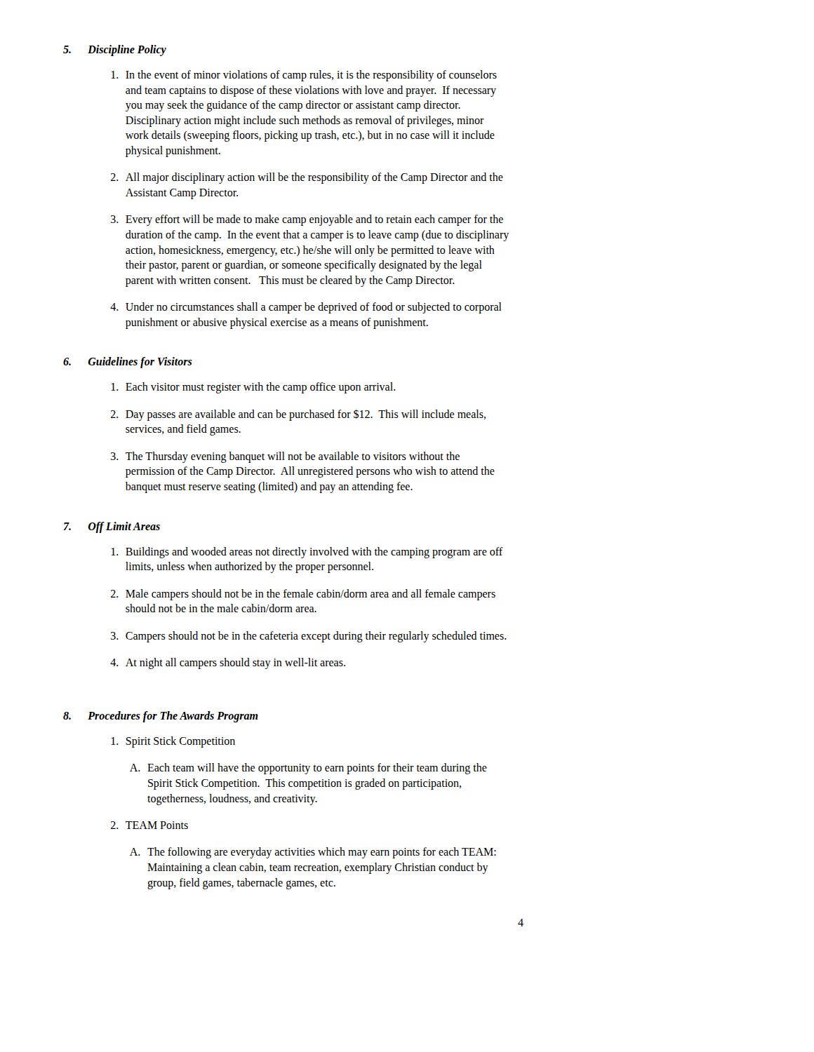5.
Discipline Policy
In the event of minor violations of camp rules, it is the responsibility of counselors and team captains to dispose of these violations with love and prayer. If necessary you may seek the guidance of the camp director or assistant camp director. Disciplinary action might include such methods as removal of privileges, minor work details (sweeping floors, picking up trash, etc.), but in no case will it include physical punishment.
All major disciplinary action will be the responsibility of the Camp Director and the Assistant Camp Director.
Every effort will be made to make camp enjoyable and to retain each camper for the duration of the camp. In the event that a camper is to leave camp (due to disciplinary action, homesickness, emergency, etc.) he/she will only be permitted to leave with their pastor, parent or guardian, or someone specifically designated by the legal parent with written consent. This must be cleared by the Camp Director.
Under no circumstances shall a camper be deprived of food or subjected to corporal punishment or abusive physical exercise as a means of punishment.
6.
Guidelines for Visitors
Each visitor must register with the camp office upon arrival.
Day passes are available and can be purchased for $12. This will include meals, services, and field games.
The Thursday evening banquet will not be available to visitors without the permission of the Camp Director. All unregistered persons who wish to attend the banquet must reserve seating (limited) and pay an attending fee.
7.
Off Limit Areas
Buildings and wooded areas not directly involved with the camping program are off limits, unless when authorized by the proper personnel.
Male campers should not be in the female cabin/dorm area and all female campers should not be in the male cabin/dorm area.
Campers should not be in the cafeteria except during their regularly scheduled times.
At night all campers should stay in well-lit areas.
8.
Procedures for The Awards Program
Spirit Stick Competition
Each team will have the opportunity to earn points for their team during the Spirit Stick Competition. This competition is graded on participation, togetherness, loudness, and creativity.
TEAM Points
The following are everyday activities which may earn points for each TEAM: Maintaining a clean cabin, team recreation, exemplary Christian conduct by group, field games, tabernacle games, etc.
4